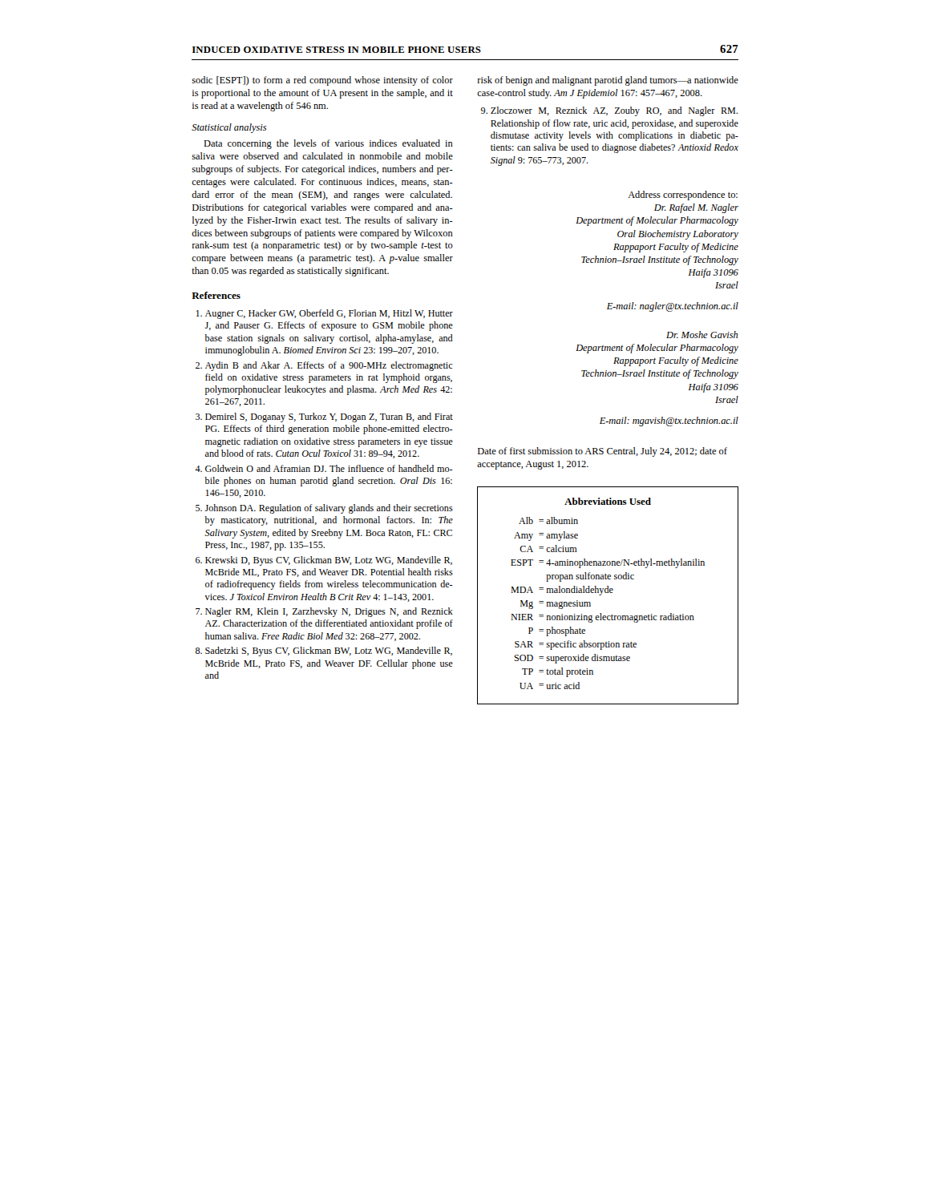Induced Oxidative Stress in Mobile Phone Users 627
sodic [ESPT]) to form a red compound whose intensity of color is proportional to the amount of UA present in the sample, and it is read at a wavelength of 546 nm.
Statistical analysis
Data concerning the levels of various indices evaluated in saliva were observed and calculated in nonmobile and mobile subgroups of subjects. For categorical indices, numbers and percentages were calculated. For continuous indices, means, standard error of the mean (SEM), and ranges were calculated. Distributions for categorical variables were compared and analyzed by the Fisher-Irwin exact test. The results of salivary indices between subgroups of patients were compared by Wilcoxon rank-sum test (a nonparametric test) or by two-sample t-test to compare between means (a parametric test). A p-value smaller than 0.05 was regarded as statistically significant.
References
Augner C, Hacker GW, Oberfeld G, Florian M, Hitzl W, Hutter J, and Pauser G. Effects of exposure to GSM mobile phone base station signals on salivary cortisol, alpha-amylase, and immunoglobulin A. Biomed Environ Sci 23: 199–207, 2010.
Aydin B and Akar A. Effects of a 900-MHz electromagnetic field on oxidative stress parameters in rat lymphoid organs, polymorphonuclear leukocytes and plasma. Arch Med Res 42: 261–267, 2011.
Demirel S, Doganay S, Turkoz Y, Dogan Z, Turan B, and Firat PG. Effects of third generation mobile phone-emitted electromagnetic radiation on oxidative stress parameters in eye tissue and blood of rats. Cutan Ocul Toxicol 31: 89–94, 2012.
Goldwein O and Aframian DJ. The influence of handheld mobile phones on human parotid gland secretion. Oral Dis 16: 146–150, 2010.
Johnson DA. Regulation of salivary glands and their secretions by masticatory, nutritional, and hormonal factors. In: The Salivary System, edited by Sreebny LM. Boca Raton, FL: CRC Press, Inc., 1987, pp. 135–155.
Krewski D, Byus CV, Glickman BW, Lotz WG, Mandeville R, McBride ML, Prato FS, and Weaver DR. Potential health risks of radiofrequency fields from wireless telecommunication devices. J Toxicol Environ Health B Crit Rev 4: 1–143, 2001.
Nagler RM, Klein I, Zarzhevsky N, Drigues N, and Reznick AZ. Characterization of the differentiated antioxidant profile of human saliva. Free Radic Biol Med 32: 268–277, 2002.
Sadetzki S, Byus CV, Glickman BW, Lotz WG, Mandeville R, McBride ML, Prato FS, and Weaver DF. Cellular phone use and
risk of benign and malignant parotid gland tumors—a nationwide case-control study. Am J Epidemiol 167: 457–467, 2008.
Zloczower M, Reznick AZ, Zouby RO, and Nagler RM. Relationship of flow rate, uric acid, peroxidase, and superoxide dismutase activity levels with complications in diabetic patients: can saliva be used to diagnose diabetes? Antioxid Redox Signal 9: 765–773, 2007.
Address correspondence to:
Dr. Rafael M. Nagler
Department of Molecular Pharmacology
Oral Biochemistry Laboratory
Rappaport Faculty of Medicine
Technion–Israel Institute of Technology
Haifa 31096
Israel
E-mail: nagler@tx.technion.ac.il
Dr. Moshe Gavish
Department of Molecular Pharmacology
Rappaport Faculty of Medicine
Technion–Israel Institute of Technology
Haifa 31096
Israel
E-mail: mgavish@tx.technion.ac.il
Date of first submission to ARS Central, July 24, 2012; date of acceptance, August 1, 2012.
Abbreviations Used
| Alb | = | albumin |
| Amy | = | amylase |
| CA | = | calcium |
| ESPT | = | 4-aminophenazone/N-ethyl-methylanilin |
| | | propan sulfonate sodic |
| MDA | = | malondialdehyde |
| Mg | = | magnesium |
| NIER | = | nonionizing electromagnetic radiation |
| P | = | phosphate |
| SAR | = | specific absorption rate |
| SOD | = | superoxide dismutase |
| TP | = | total protein |
| UA | = | uric acid |